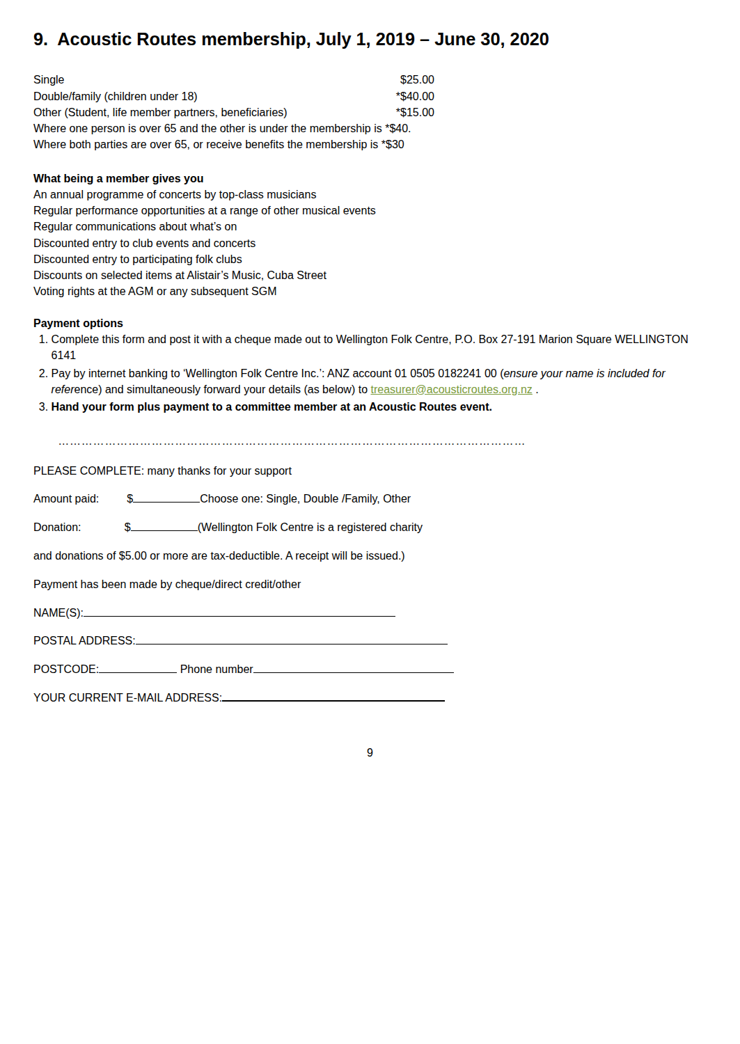9. Acoustic Routes membership, July 1, 2019 – June 30, 2020
Single$25.00
Double/family (children under 18)*$40.00
Other (Student, life member partners, beneficiaries)*$15.00
Where one person is over 65 and the other is under the membership is *$40.
Where both parties are over 65, or receive benefits the membership is *$30
What being a member gives you
An annual programme of concerts by top-class musicians
Regular performance opportunities at a range of other musical events
Regular communications about what’s on
Discounted entry to club events and concerts
Discounted entry to participating folk clubs
Discounts on selected items at Alistair’s Music, Cuba Street
Voting rights at the AGM or any subsequent SGM
Payment options
Complete this form and post it with a cheque made out to Wellington Folk Centre, P.O. Box 27-191 Marion Square WELLINGTON 6141
Pay by internet banking to ‘Wellington Folk Centre Inc.’: ANZ account 01 0505 0182241 00 (ensure your name is included for reference) and simultaneously forward your details (as below) to treasurer@acousticroutes.org.nz .
Hand your form plus payment to a committee member at an Acoustic Routes event.
…………………………………………………………………………………………………………
PLEASE COMPLETE: many thanks for your support
Amount paid: $ Choose one: Single, Double /Family, Other
Donation: $ (Wellington Folk Centre is a registered charity
and donations of $5.00 or more are tax-deductible. A receipt will be issued.)
Payment has been made by cheque/direct credit/other
NAME(S):
POSTAL ADDRESS:
POSTCODE: Phone number
YOUR CURRENT E-MAIL ADDRESS:
9